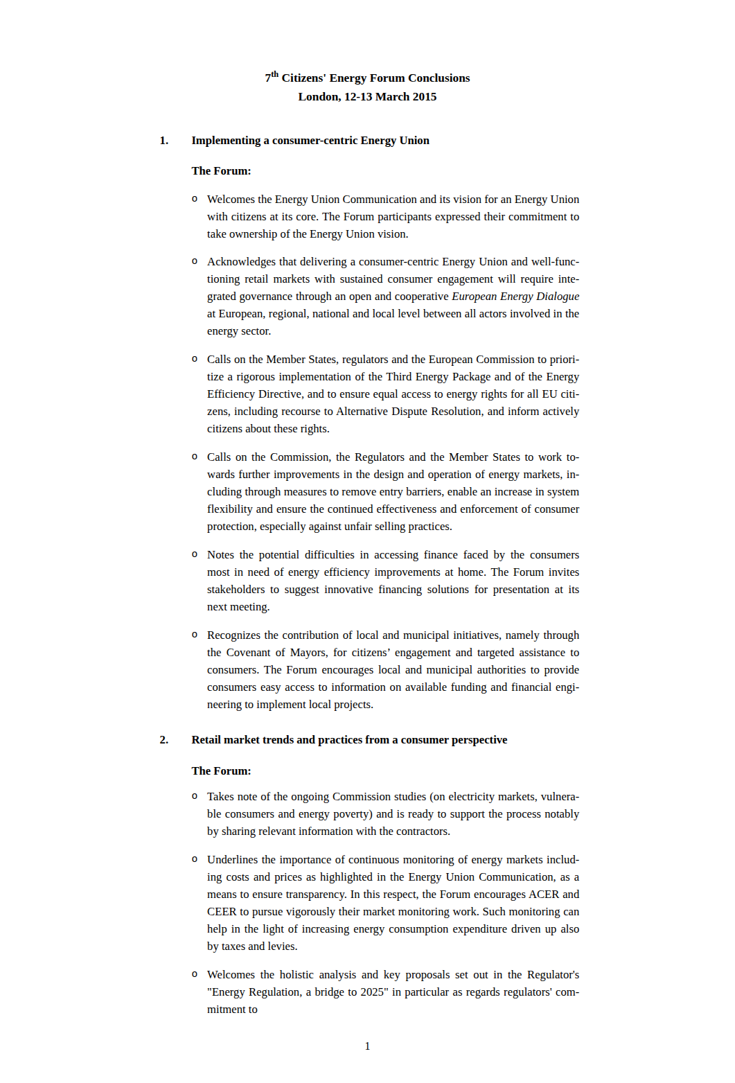7th Citizens' Energy Forum Conclusions
London, 12-13 March 2015
1. Implementing a consumer-centric Energy Union
The Forum:
o Welcomes the Energy Union Communication and its vision for an Energy Union with citizens at its core. The Forum participants expressed their commitment to take ownership of the Energy Union vision.
o Acknowledges that delivering a consumer-centric Energy Union and well-functioning retail markets with sustained consumer engagement will require integrated governance through an open and cooperative European Energy Dialogue at European, regional, national and local level between all actors involved in the energy sector.
o Calls on the Member States, regulators and the European Commission to prioritize a rigorous implementation of the Third Energy Package and of the Energy Efficiency Directive, and to ensure equal access to energy rights for all EU citizens, including recourse to Alternative Dispute Resolution, and inform actively citizens about these rights.
o Calls on the Commission, the Regulators and the Member States to work towards further improvements in the design and operation of energy markets, including through measures to remove entry barriers, enable an increase in system flexibility and ensure the continued effectiveness and enforcement of consumer protection, especially against unfair selling practices.
o Notes the potential difficulties in accessing finance faced by the consumers most in need of energy efficiency improvements at home. The Forum invites stakeholders to suggest innovative financing solutions for presentation at its next meeting.
o Recognizes the contribution of local and municipal initiatives, namely through the Covenant of Mayors, for citizens’ engagement and targeted assistance to consumers. The Forum encourages local and municipal authorities to provide consumers easy access to information on available funding and financial engineering to implement local projects.
2. Retail market trends and practices from a consumer perspective
The Forum:
o Takes note of the ongoing Commission studies (on electricity markets, vulnerable consumers and energy poverty) and is ready to support the process notably by sharing relevant information with the contractors.
o Underlines the importance of continuous monitoring of energy markets including costs and prices as highlighted in the Energy Union Communication, as a means to ensure transparency. In this respect, the Forum encourages ACER and CEER to pursue vigorously their market monitoring work. Such monitoring can help in the light of increasing energy consumption expenditure driven up also by taxes and levies.
o Welcomes the holistic analysis and key proposals set out in the Regulator's "Energy Regulation, a bridge to 2025" in particular as regards regulators' commitment to
1